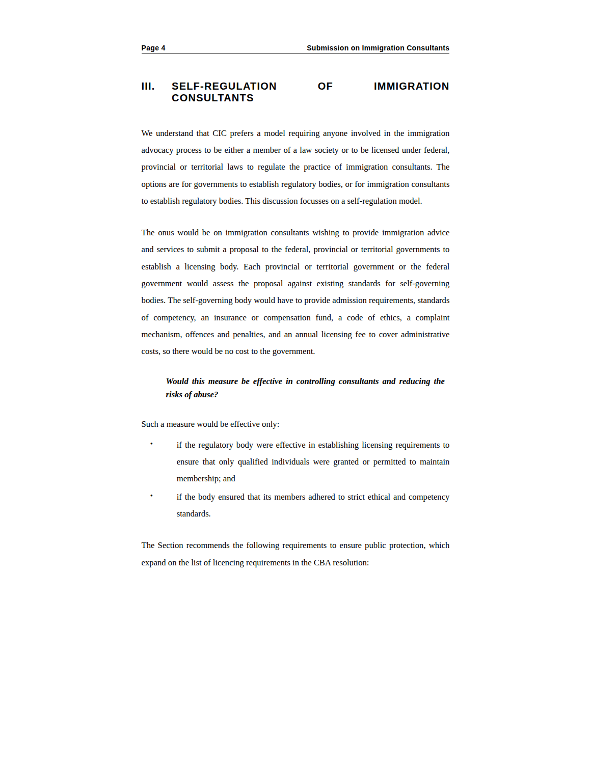Page 4 Submission on Immigration Consultants
III. SELF-REGULATION OF IMMIGRATION CONSULTANTS
We understand that CIC prefers a model requiring anyone involved in the immigration advocacy process to be either a member of a law society or to be licensed under federal, provincial or territorial laws to regulate the practice of immigration consultants. The options are for governments to establish regulatory bodies, or for immigration consultants to establish regulatory bodies. This discussion focusses on a self-regulation model.
The onus would be on immigration consultants wishing to provide immigration advice and services to submit a proposal to the federal, provincial or territorial governments to establish a licensing body. Each provincial or territorial government or the federal government would assess the proposal against existing standards for self-governing bodies. The self-governing body would have to provide admission requirements, standards of competency, an insurance or compensation fund, a code of ethics, a complaint mechanism, offences and penalties, and an annual licensing fee to cover administrative costs, so there would be no cost to the government.
Would this measure be effective in controlling consultants and reducing the risks of abuse?
Such a measure would be effective only:
if the regulatory body were effective in establishing licensing requirements to ensure that only qualified individuals were granted or permitted to maintain membership; and
if the body ensured that its members adhered to strict ethical and competency standards.
The Section recommends the following requirements to ensure public protection, which expand on the list of licencing requirements in the CBA resolution: